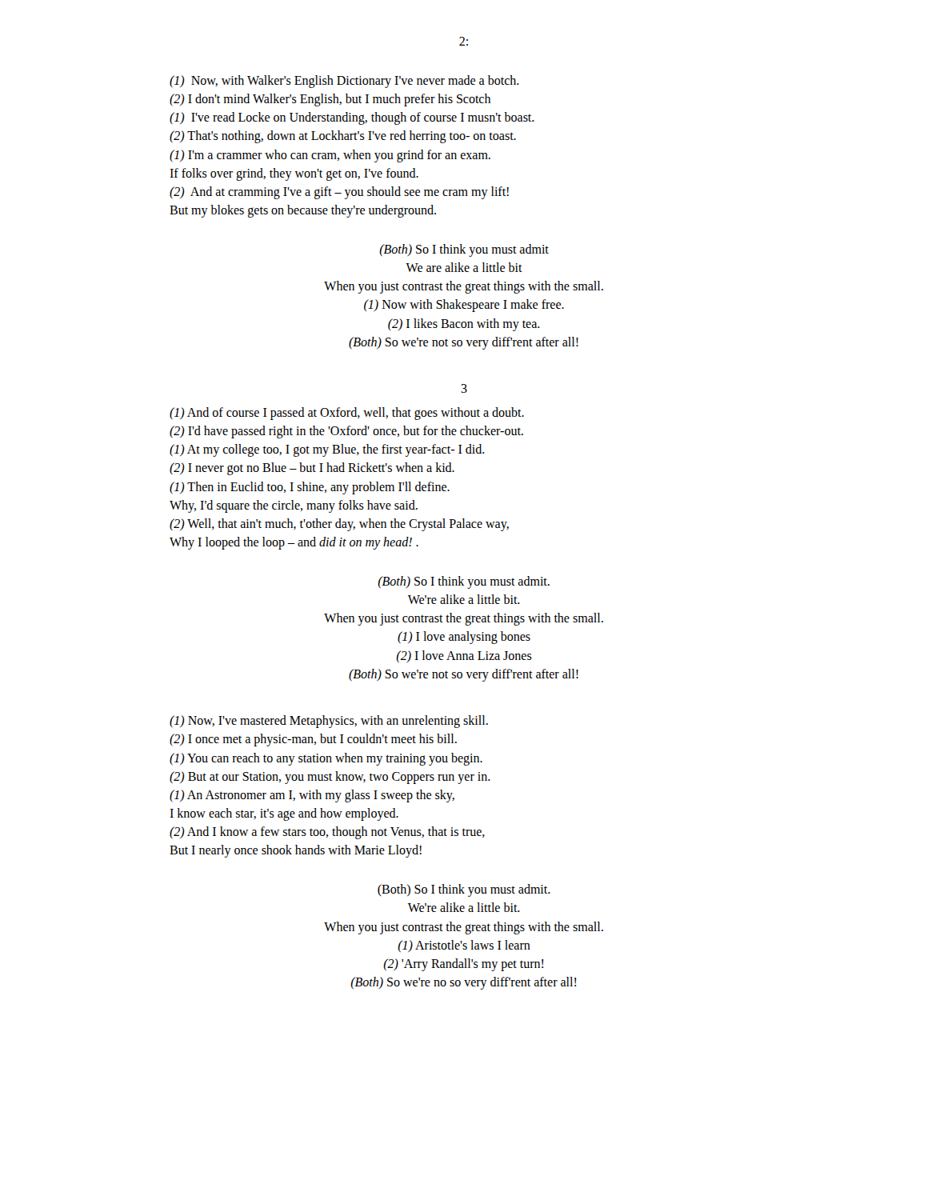2:
(1) Now, with Walker's English Dictionary I've never made a botch.
(2) I don't mind Walker's English, but I much prefer his Scotch
(1) I've read Locke on Understanding, though of course I musn't boast.
(2) That's nothing, down at Lockhart's I've red herring too- on toast.
(1) I'm a crammer who can cram, when you grind for an exam.
If folks over grind, they won't get on, I've found.
(2) And at cramming I've a gift – you should see me cram my lift!
But my blokes gets on because they're underground.
(Both) So I think you must admit
We are alike a little bit
When you just contrast the great things with the small.
(1) Now with Shakespeare I make free.
(2) I likes Bacon with my tea.
(Both) So we're not so very diff'rent after all!
3
(1) And of course I passed at Oxford, well, that goes without a doubt.
(2) I'd have passed right in the 'Oxford' once, but for the chucker-out.
(1) At my college too, I got my Blue, the first year-fact- I did.
(2) I never got no Blue – but I had Rickett's when a kid.
(1) Then in Euclid too, I shine, any problem I'll define.
Why, I'd square the circle, many folks have said.
(2) Well, that ain't much, t'other day, when the Crystal Palace way,
Why I looped the loop – and did it on my head! .
(Both) So I think you must admit.
We're alike a little bit.
When you just contrast the great things with the small.
(1) I love analysing bones
(2) I love Anna Liza Jones
(Both) So we're not so very diff'rent after all!
(1) Now, I've mastered Metaphysics, with an unrelenting skill.
(2) I once met a physic-man, but I couldn't meet his bill.
(1) You can reach to any station when my training you begin.
(2) But at our Station, you must know, two Coppers run yer in.
(1) An Astronomer am I, with my glass I sweep the sky,
I know each star, it's age and how employed.
(2) And I know a few stars too, though not Venus, that is true,
But I nearly once shook hands with Marie Lloyd!
(Both) So I think you must admit.
We're alike a little bit.
When you just contrast the great things with the small.
(1) Aristotle's laws I learn
(2) 'Arry Randall's my pet turn!
(Both) So we're no so very diff'rent after all!